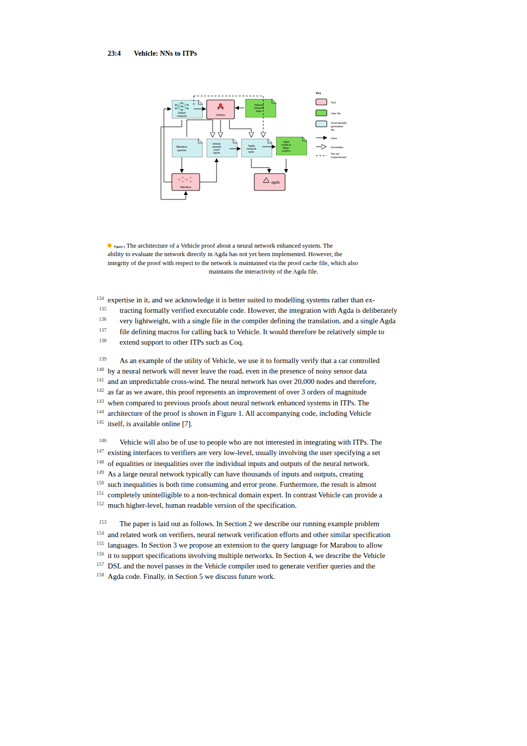23:4 Vehicle: NNs to ITPs
ONNX network Vehicle Vehicle network spec Marabou queries Vehicle network proof cache Agda network spec Agda model of larger system Marabou agda Key Tool User file Automatically generated file Uses Generates Not yet implemented
Figure 1 The architecture of a Vehicle proof about a neural network enhanced system. The ability to evaluate the network directly in Agda has not yet been implemented. However, the integrity of the proof with respect to the network is maintained via the proof cache file, which also maintains the interactivity of the Agda file.
134expertise in it, and we acknowledge it is better suited to modelling systems rather than ex-
135tracting formally verified executable code. However, the integration with Agda is deliberately
136very lightweight, with a single file in the compiler defining the translation, and a single Agda
137file defining macros for calling back to Vehicle. It would therefore be relatively simple to
138extend support to other ITPs such as Coq.
139 As an example of the utility of Vehicle, we use it to formally verify that a car controlled
140by a neural network will never leave the road, even in the presence of noisy sensor data
141and an unpredictable cross-wind. The neural network has over 20,000 nodes and therefore,
142as far as we aware, this proof represents an improvement of over 3 orders of magnitude
143when compared to previous proofs about neural network enhanced systems in ITPs. The
144architecture of the proof is shown in Figure 1. All accompanying code, including Vehicle
145itself, is available online [7].
146 Vehicle will also be of use to people who are not interested in integrating with ITPs. The
147existing interfaces to verifiers are very low-level, usually involving the user specifying a set
148of equalities or inequalities over the individual inputs and outputs of the neural network.
149 As a large neural network typically can have thousands of inputs and outputs, creating
150such inequalities is both time consuming and error prone. Furthermore, the result is almost
151completely unintelligible to a non-technical domain expert. In contrast Vehicle can provide a
152much higher-level, human readable version of the specification.
153 The paper is laid out as follows. In Section 2 we describe our running example problem
154and related work on verifiers, neural network verification efforts and other similar specification
155languages. In Section 3 we propose an extension to the query language for Marabou to allow
156it to support specifications involving multiple networks. In Section 4, we describe the Vehicle
157 DSL and the novel passes in the Vehicle compiler used to generate verifier queries and the
158 Agda code. Finally, in Section 5 we discuss future work.